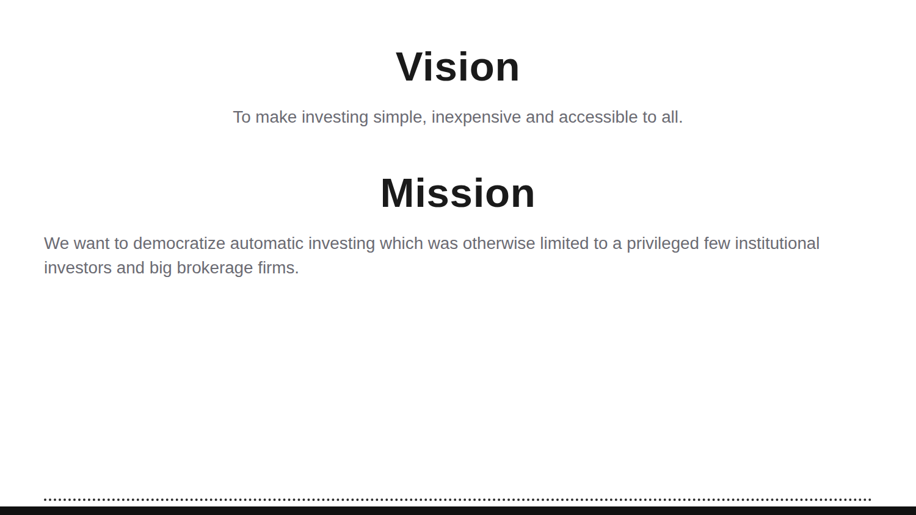Vision
To make investing simple, inexpensive and accessible to all.
Mission
We want to democratize automatic investing which was otherwise limited to a privileged few institutional investors and big brokerage firms.